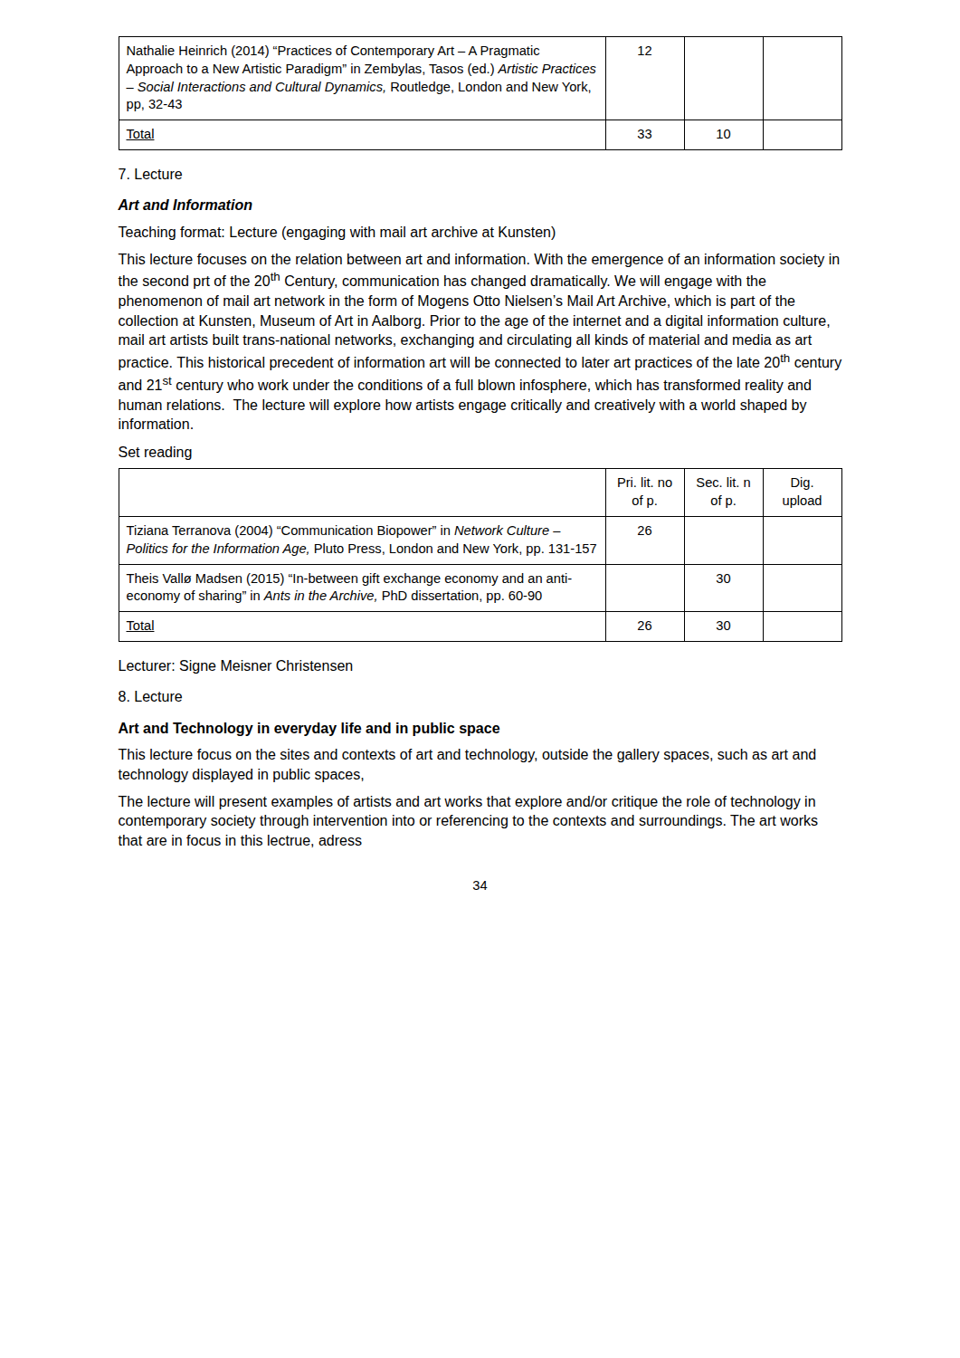| Nathalie Heinrich (2014) “Practices of Contemporary Art – A Pragmatic Approach to a New Artistic Paradigm” in Zembylas, Tasos (ed.) Artistic Practices – Social Interactions and Cultural Dynamics, Routledge, London and New York, pp, 32-43 | 12 | | |
| Total | 33 | 10 | |
7. Lecture
Art and Information
Teaching format: Lecture (engaging with mail art archive at Kunsten)
This lecture focuses on the relation between art and information. With the emergence of an information society in the second prt of the 20th Century, communication has changed dramatically. We will engage with the phenomenon of mail art network in the form of Mogens Otto Nielsen’s Mail Art Archive, which is part of the collection at Kunsten, Museum of Art in Aalborg. Prior to the age of the internet and a digital information culture, mail art artists built trans-national networks, exchanging and circulating all kinds of material and media as art practice. This historical precedent of information art will be connected to later art practices of the late 20th century and 21st century who work under the conditions of a full blown infosphere, which has transformed reality and human relations. The lecture will explore how artists engage critically and creatively with a world shaped by information.
Set reading
| | Pri. lit. no of p. | Sec. lit. n of p. | Dig. upload |
| --- | --- | --- | --- |
| Tiziana Terranova (2004) “Communication Biopower” in Network Culture – Politics for the Information Age, Pluto Press, London and New York, pp. 131-157 | 26 | | |
| Theis Vallø Madsen (2015) “In-between gift exchange economy and an anti-economy of sharing” in Ants in the Archive, PhD dissertation, pp. 60-90 | | 30 | |
| Total | 26 | 30 | |
Lecturer: Signe Meisner Christensen
8. Lecture
Art and Technology in everyday life and in public space
This lecture focus on the sites and contexts of art and technology, outside the gallery spaces, such as art and technology displayed in public spaces,
The lecture will present examples of artists and art works that explore and/or critique the role of technology in contemporary society through intervention into or referencing to the contexts and surroundings. The art works that are in focus in this lectrue, adress
34